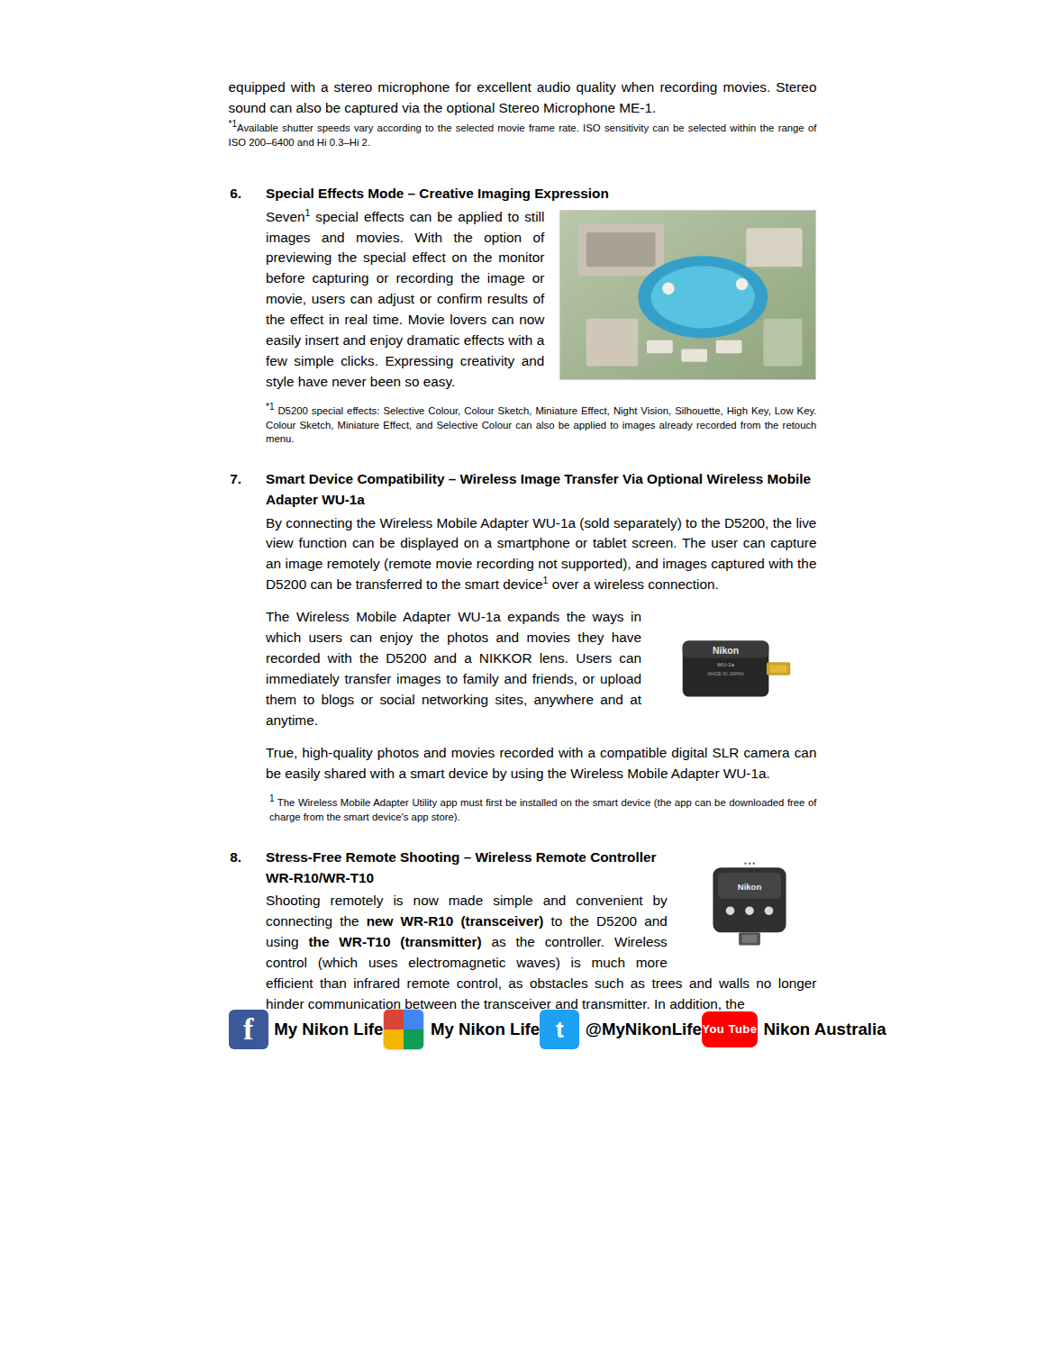equipped with a stereo microphone for excellent audio quality when recording movies. Stereo sound can also be captured via the optional Stereo Microphone ME-1.
*1Available shutter speeds vary according to the selected movie frame rate. ISO sensitivity can be selected within the range of ISO 200–6400 and Hi 0.3–Hi 2.
6.
Special Effects Mode – Creative Imaging Expression
Seven1 special effects can be applied to still images and movies. With the option of previewing the special effect on the monitor before capturing or recording the image or movie, users can adjust or confirm results of the effect in real time. Movie lovers can now easily insert and enjoy dramatic effects with a few simple clicks. Expressing creativity and style have never been so easy.
*1 D5200 special effects: Selective Colour, Colour Sketch, Miniature Effect, Night Vision, Silhouette, High Key, Low Key. Colour Sketch, Miniature Effect, and Selective Colour can also be applied to images already recorded from the retouch menu.
7.
Smart Device Compatibility – Wireless Image Transfer Via Optional Wireless Mobile Adapter WU-1a
By connecting the Wireless Mobile Adapter WU-1a (sold separately) to the D5200, the live view function can be displayed on a smartphone or tablet screen. The user can capture an image remotely (remote movie recording not supported), and images captured with the D5200 can be transferred to the smart device1 over a wireless connection.
The Wireless Mobile Adapter WU-1a expands the ways in which users can enjoy the photos and movies they have recorded with the D5200 and a NIKKOR lens. Users can immediately transfer images to family and friends, or upload them to blogs or social networking sites, anywhere and at anytime.
True, high-quality photos and movies recorded with a compatible digital SLR camera can be easily shared with a smart device by using the Wireless Mobile Adapter WU-1a.
1 The Wireless Mobile Adapter Utility app must first be installed on the smart device (the app can be downloaded free of charge from the smart device's app store).
8.
Stress-Free Remote Shooting – Wireless Remote Controller WR-R10/WR-T10
Shooting remotely is now made simple and convenient by connecting the new WR-R10 (transceiver) to the D5200 and using the WR-T10 (transmitter) as the controller. Wireless control (which uses electromagnetic waves) is much more efficient than infrared remote control, as obstacles such as trees and walls no longer hinder communication between the transceiver and transmitter. In addition, the
f My Nikon Life
My Nikon Life
t @MyNikonLife
You Tube Nikon Australia